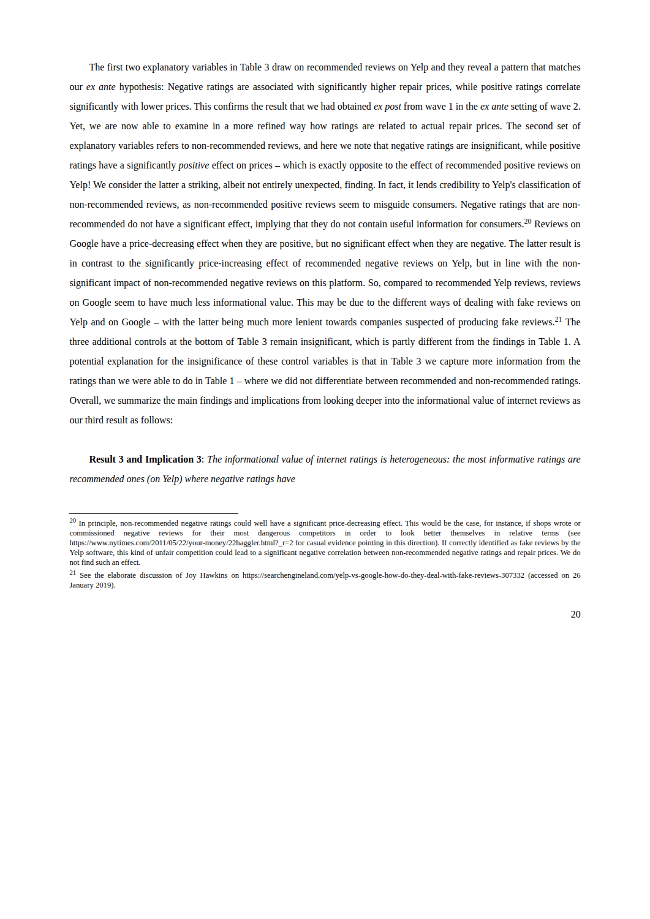The first two explanatory variables in Table 3 draw on recommended reviews on Yelp and they reveal a pattern that matches our ex ante hypothesis: Negative ratings are associated with significantly higher repair prices, while positive ratings correlate significantly with lower prices. This confirms the result that we had obtained ex post from wave 1 in the ex ante setting of wave 2. Yet, we are now able to examine in a more refined way how ratings are related to actual repair prices. The second set of explanatory variables refers to non-recommended reviews, and here we note that negative ratings are insignificant, while positive ratings have a significantly positive effect on prices – which is exactly opposite to the effect of recommended positive reviews on Yelp! We consider the latter a striking, albeit not entirely unexpected, finding. In fact, it lends credibility to Yelp's classification of non-recommended reviews, as non-recommended positive reviews seem to misguide consumers. Negative ratings that are non-recommended do not have a significant effect, implying that they do not contain useful information for consumers.20 Reviews on Google have a price-decreasing effect when they are positive, but no significant effect when they are negative. The latter result is in contrast to the significantly price-increasing effect of recommended negative reviews on Yelp, but in line with the non-significant impact of non-recommended negative reviews on this platform. So, compared to recommended Yelp reviews, reviews on Google seem to have much less informational value. This may be due to the different ways of dealing with fake reviews on Yelp and on Google – with the latter being much more lenient towards companies suspected of producing fake reviews.21 The three additional controls at the bottom of Table 3 remain insignificant, which is partly different from the findings in Table 1. A potential explanation for the insignificance of these control variables is that in Table 3 we capture more information from the ratings than we were able to do in Table 1 – where we did not differentiate between recommended and non-recommended ratings. Overall, we summarize the main findings and implications from looking deeper into the informational value of internet reviews as our third result as follows:
Result 3 and Implication 3: The informational value of internet ratings is heterogeneous: the most informative ratings are recommended ones (on Yelp) where negative ratings have
20 In principle, non-recommended negative ratings could well have a significant price-decreasing effect. This would be the case, for instance, if shops wrote or commissioned negative reviews for their most dangerous competitors in order to look better themselves in relative terms (see https://www.nytimes.com/2011/05/22/your-money/22haggler.html?_r=2 for casual evidence pointing in this direction). If correctly identified as fake reviews by the Yelp software, this kind of unfair competition could lead to a significant negative correlation between non-recommended negative ratings and repair prices. We do not find such an effect.
21 See the elaborate discussion of Joy Hawkins on https://searchengineland.com/yelp-vs-google-how-do-they-deal-with-fake-reviews-307332 (accessed on 26 January 2019).
20